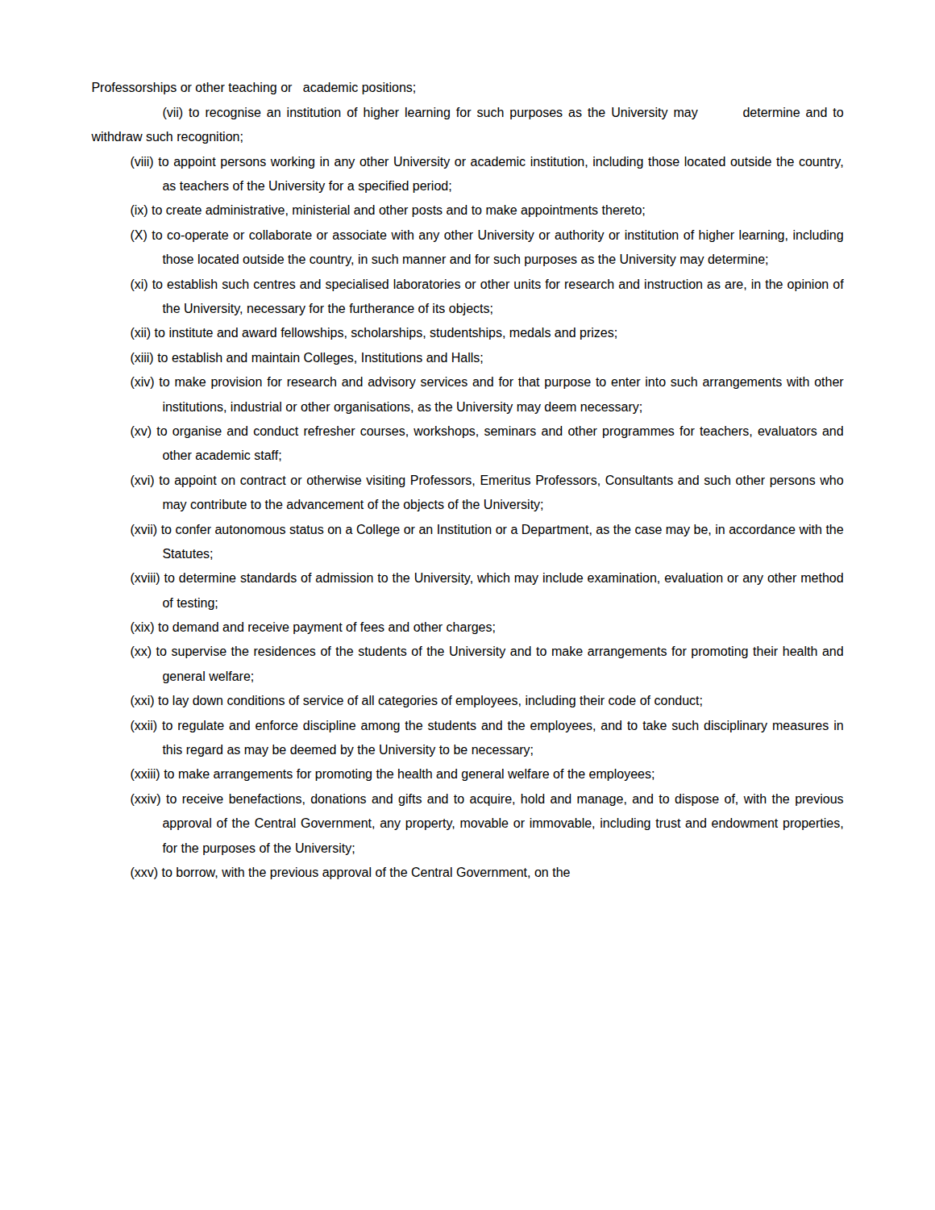Professorships or other teaching or academic positions;
(vii) to recognise an institution of higher learning for such purposes as the University may determine and to withdraw such recognition;
(viii) to appoint persons working in any other University or academic institution, including those located outside the country, as teachers of the University for a specified period;
(ix) to create administrative, ministerial and other posts and to make appointments thereto;
(X) to co-operate or collaborate or associate with any other University or authority or institution of higher learning, including those located outside the country, in such manner and for such purposes as the University may determine;
(xi) to establish such centres and specialised laboratories or other units for research and instruction as are, in the opinion of the University, necessary for the furtherance of its objects;
(xii) to institute and award fellowships, scholarships, studentships, medals and prizes;
(xiii) to establish and maintain Colleges, Institutions and Halls;
(xiv) to make provision for research and advisory services and for that purpose to enter into such arrangements with other institutions, industrial or other organisations, as the University may deem necessary;
(xv) to organise and conduct refresher courses, workshops, seminars and other programmes for teachers, evaluators and other academic staff;
(xvi) to appoint on contract or otherwise visiting Professors, Emeritus Professors, Consultants and such other persons who may contribute to the advancement of the objects of the University;
(xvii) to confer autonomous status on a College or an Institution or a Department, as the case may be, in accordance with the Statutes;
(xviii) to determine standards of admission to the University, which may include examination, evaluation or any other method of testing;
(xix) to demand and receive payment of fees and other charges;
(xx) to supervise the residences of the students of the University and to make arrangements for promoting their health and general welfare;
(xxi) to lay down conditions of service of all categories of employees, including their code of conduct;
(xxii) to regulate and enforce discipline among the students and the employees, and to take such disciplinary measures in this regard as may be deemed by the University to be necessary;
(xxiii) to make arrangements for promoting the health and general welfare of the employees;
(xxiv) to receive benefactions, donations and gifts and to acquire, hold and manage, and to dispose of, with the previous approval of the Central Government, any property, movable or immovable, including trust and endowment properties, for the purposes of the University;
(xxv) to borrow, with the previous approval of the Central Government, on the